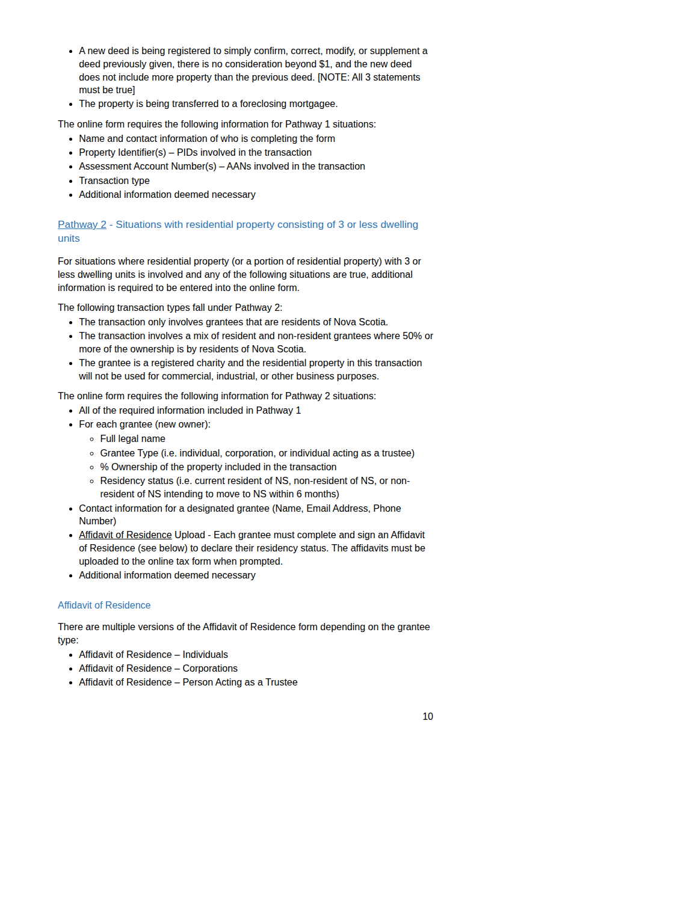A new deed is being registered to simply confirm, correct, modify, or supplement a deed previously given, there is no consideration beyond $1, and the new deed does not include more property than the previous deed. [NOTE: All 3 statements must be true]
The property is being transferred to a foreclosing mortgagee.
The online form requires the following information for Pathway 1 situations:
Name and contact information of who is completing the form
Property Identifier(s) – PIDs involved in the transaction
Assessment Account Number(s) – AANs involved in the transaction
Transaction type
Additional information deemed necessary
Pathway 2 - Situations with residential property consisting of 3 or less dwelling units
For situations where residential property (or a portion of residential property) with 3 or less dwelling units is involved and any of the following situations are true, additional information is required to be entered into the online form.
The following transaction types fall under Pathway 2:
The transaction only involves grantees that are residents of Nova Scotia.
The transaction involves a mix of resident and non-resident grantees where 50% or more of the ownership is by residents of Nova Scotia.
The grantee is a registered charity and the residential property in this transaction will not be used for commercial, industrial, or other business purposes.
The online form requires the following information for Pathway 2 situations:
All of the required information included in Pathway 1
For each grantee (new owner):
Full legal name
Grantee Type (i.e. individual, corporation, or individual acting as a trustee)
% Ownership of the property included in the transaction
Residency status (i.e. current resident of NS, non-resident of NS, or non-resident of NS intending to move to NS within 6 months)
Contact information for a designated grantee (Name, Email Address, Phone Number)
Affidavit of Residence Upload - Each grantee must complete and sign an Affidavit of Residence (see below) to declare their residency status. The affidavits must be uploaded to the online tax form when prompted.
Additional information deemed necessary
Affidavit of Residence
There are multiple versions of the Affidavit of Residence form depending on the grantee type:
Affidavit of Residence – Individuals
Affidavit of Residence – Corporations
Affidavit of Residence – Person Acting as a Trustee
10